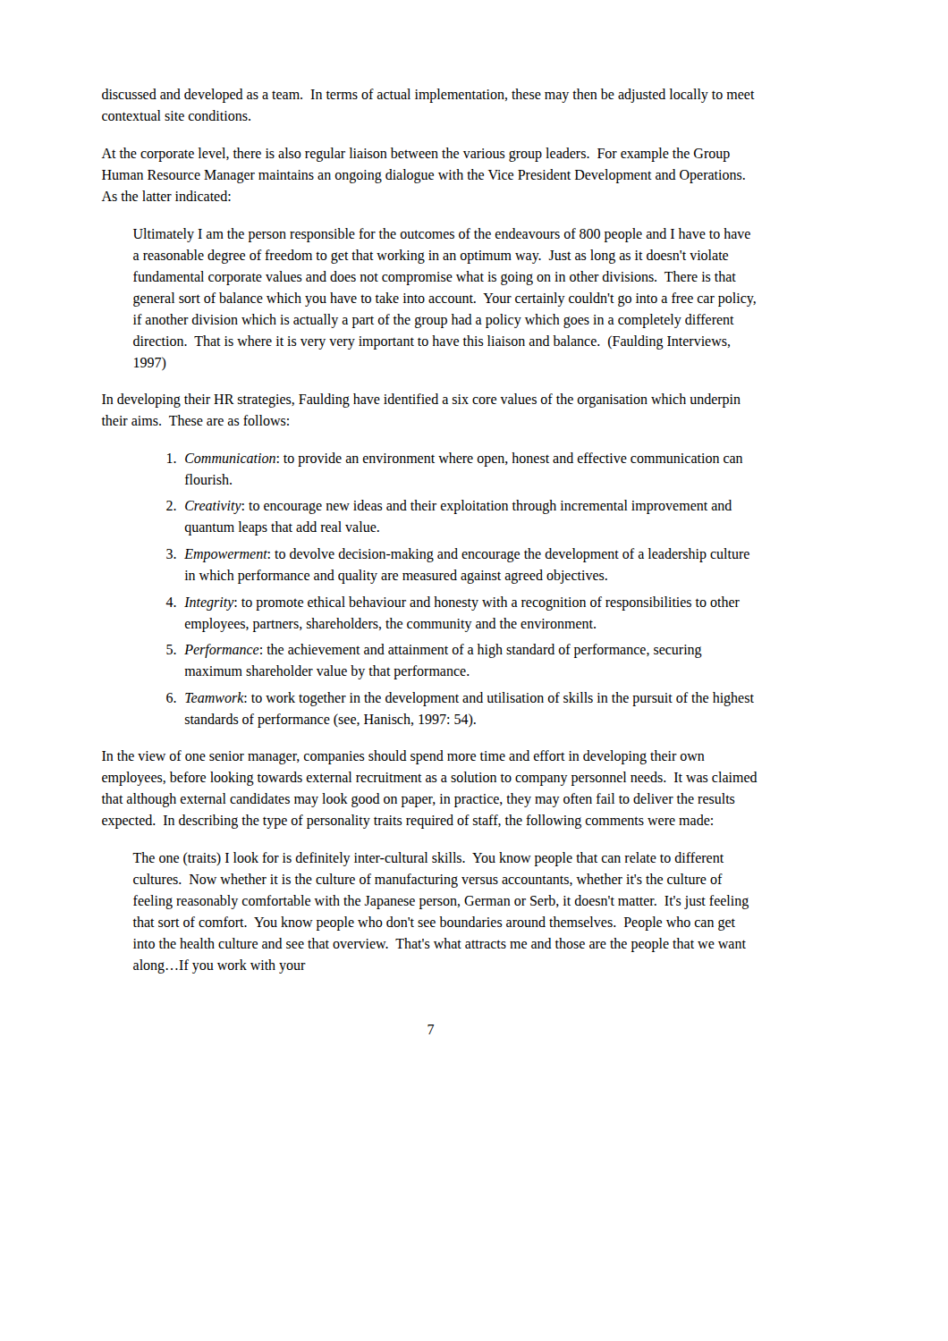discussed and developed as a team. In terms of actual implementation, these may then be adjusted locally to meet contextual site conditions.
At the corporate level, there is also regular liaison between the various group leaders. For example the Group Human Resource Manager maintains an ongoing dialogue with the Vice President Development and Operations. As the latter indicated:
Ultimately I am the person responsible for the outcomes of the endeavours of 800 people and I have to have a reasonable degree of freedom to get that working in an optimum way. Just as long as it doesn't violate fundamental corporate values and does not compromise what is going on in other divisions. There is that general sort of balance which you have to take into account. Your certainly couldn't go into a free car policy, if another division which is actually a part of the group had a policy which goes in a completely different direction. That is where it is very very important to have this liaison and balance. (Faulding Interviews, 1997)
In developing their HR strategies, Faulding have identified a six core values of the organisation which underpin their aims. These are as follows:
Communication: to provide an environment where open, honest and effective communication can flourish.
Creativity: to encourage new ideas and their exploitation through incremental improvement and quantum leaps that add real value.
Empowerment: to devolve decision-making and encourage the development of a leadership culture in which performance and quality are measured against agreed objectives.
Integrity: to promote ethical behaviour and honesty with a recognition of responsibilities to other employees, partners, shareholders, the community and the environment.
Performance: the achievement and attainment of a high standard of performance, securing maximum shareholder value by that performance.
Teamwork: to work together in the development and utilisation of skills in the pursuit of the highest standards of performance (see, Hanisch, 1997: 54).
In the view of one senior manager, companies should spend more time and effort in developing their own employees, before looking towards external recruitment as a solution to company personnel needs. It was claimed that although external candidates may look good on paper, in practice, they may often fail to deliver the results expected. In describing the type of personality traits required of staff, the following comments were made:
The one (traits) I look for is definitely inter-cultural skills. You know people that can relate to different cultures. Now whether it is the culture of manufacturing versus accountants, whether it's the culture of feeling reasonably comfortable with the Japanese person, German or Serb, it doesn't matter. It's just feeling that sort of comfort. You know people who don't see boundaries around themselves. People who can get into the health culture and see that overview. That's what attracts me and those are the people that we want along…If you work with your
7